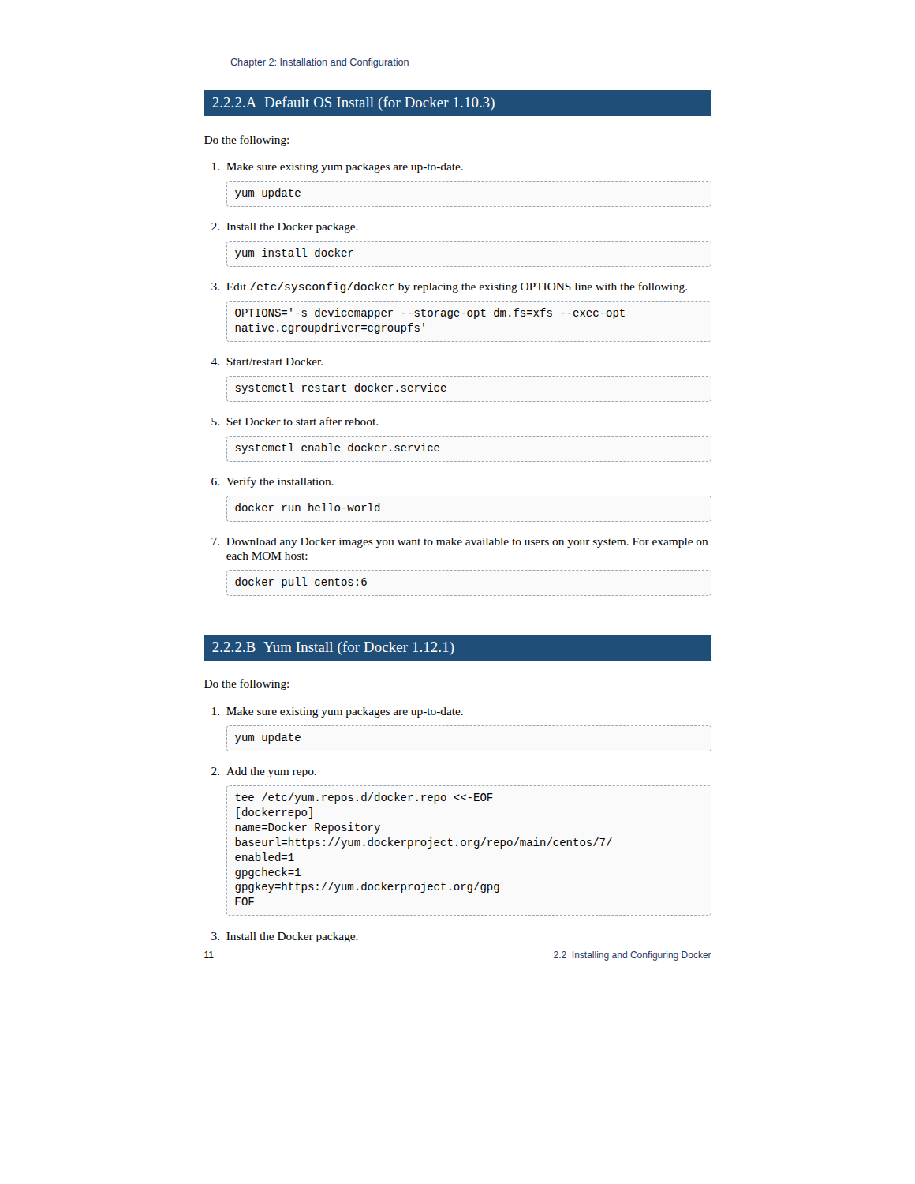Chapter 2: Installation and Configuration
2.2.2.A Default OS Install (for Docker 1.10.3)
Do the following:
Make sure existing yum packages are up-to-date.
yum update
Install the Docker package.
yum install docker
Edit /etc/sysconfig/docker by replacing the existing OPTIONS line with the following.
OPTIONS='-s devicemapper --storage-opt dm.fs=xfs --exec-opt
native.cgroupdriver=cgroupfs'
Start/restart Docker.
systemctl restart docker.service
Set Docker to start after reboot.
systemctl enable docker.service
Verify the installation.
docker run hello-world
Download any Docker images you want to make available to users on your system. For example on each MOM host:
docker pull centos:6
2.2.2.B Yum Install (for Docker 1.12.1)
Do the following:
Make sure existing yum packages are up-to-date.
yum update
Add the yum repo.
tee /etc/yum.repos.d/docker.repo <<-EOF
[dockerrepo]
name=Docker Repository
baseurl=https://yum.dockerproject.org/repo/main/centos/7/
enabled=1
gpgcheck=1
gpgkey=https://yum.dockerproject.org/gpg
EOF
Install the Docker package.
11 2.2 Installing and Configuring Docker